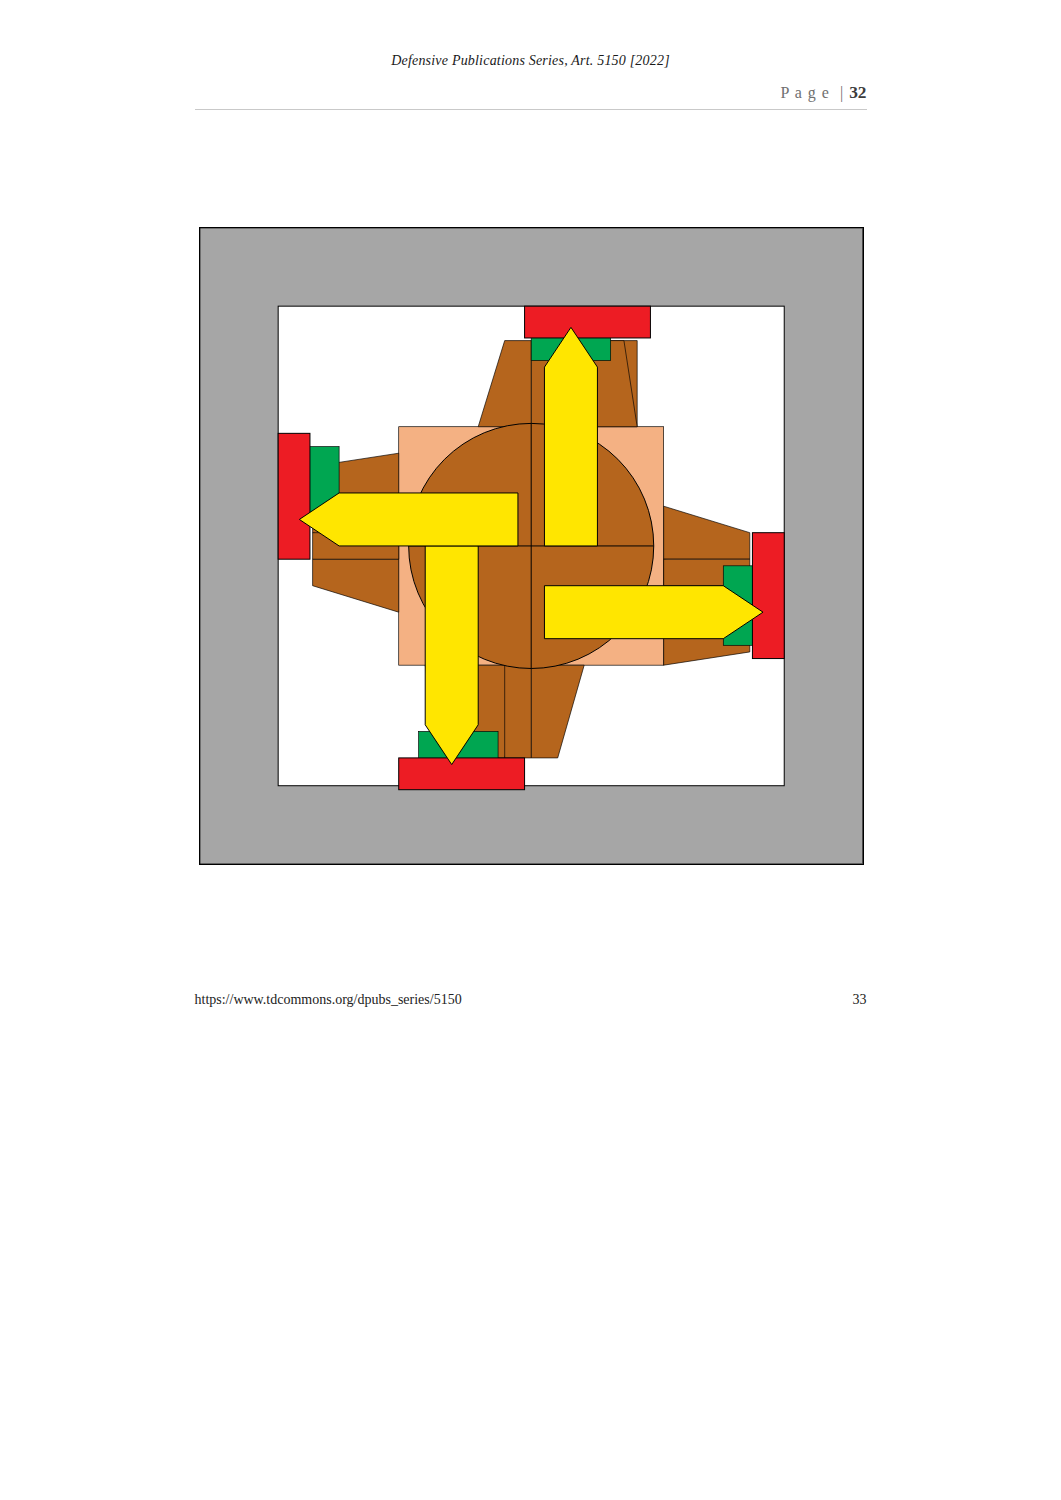Defensive Publications Series, Art. 5150 [2022]
P a g e | 32
Four-legged platform schematic with outward motion arrows Grey background frame; white square body; brown circular hub with crosshair division; four brown tapered limbs with salmon-colored inner pads; green pads and red end plates at each limb tip; four yellow block arrows pointing up, down, left and right.
https://www.tdcommons.org/dpubs_series/5150 33